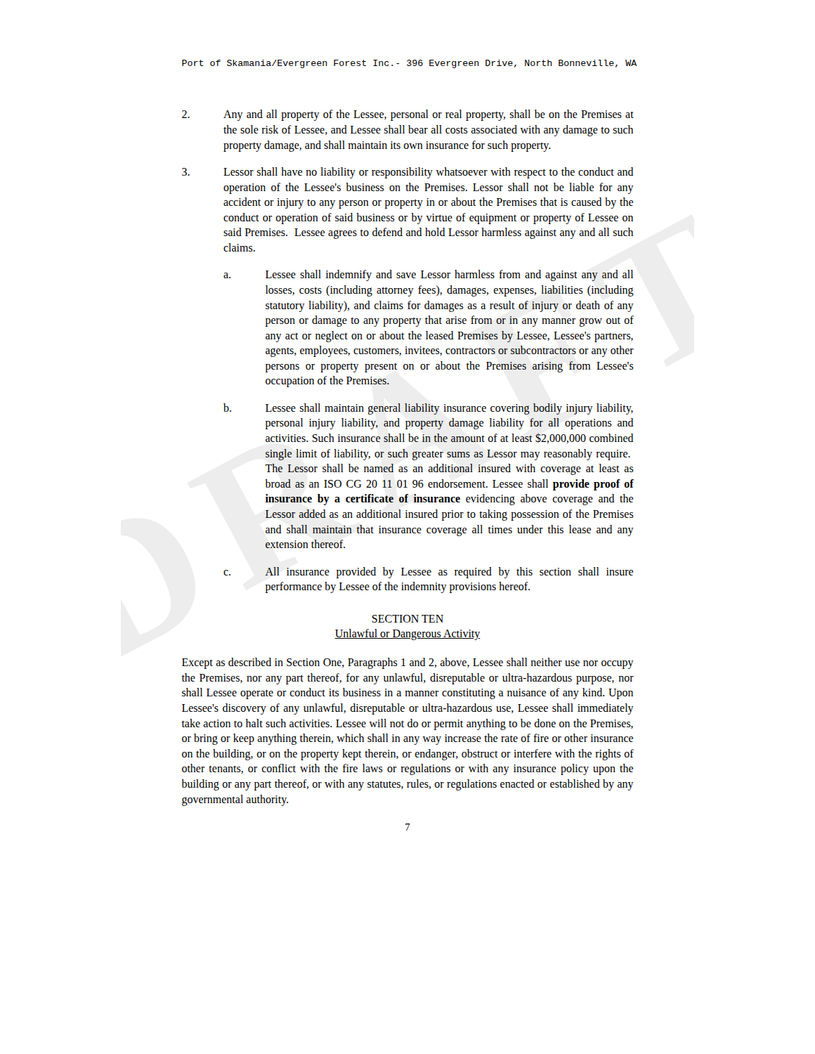DRAFT
Port of Skamania/Evergreen Forest Inc.- 396 Evergreen Drive, North Bonneville, WA
2.
Any and all property of the Lessee, personal or real property, shall be on the Premises at the sole risk of Lessee, and Lessee shall bear all costs associated with any damage to such property damage, and shall maintain its own insurance for such property.
3.
Lessor shall have no liability or responsibility whatsoever with respect to the conduct and operation of the Lessee's business on the Premises. Lessor shall not be liable for any accident or injury to any person or property in or about the Premises that is caused by the conduct or operation of said business or by virtue of equipment or property of Lessee on said Premises. Lessee agrees to defend and hold Lessor harmless against any and all such claims.
a.
Lessee shall indemnify and save Lessor harmless from and against any and all losses, costs (including attorney fees), damages, expenses, liabilities (including statutory liability), and claims for damages as a result of injury or death of any person or damage to any property that arise from or in any manner grow out of any act or neglect on or about the leased Premises by Lessee, Lessee's partners, agents, employees, customers, invitees, contractors or subcontractors or any other persons or property present on or about the Premises arising from Lessee's occupation of the Premises.
b.
Lessee shall maintain general liability insurance covering bodily injury liability, personal injury liability, and property damage liability for all operations and activities. Such insurance shall be in the amount of at least $2,000,000 combined single limit of liability, or such greater sums as Lessor may reasonably require. The Lessor shall be named as an additional insured with coverage at least as broad as an ISO CG 20 11 01 96 endorsement. Lessee shall provide proof of insurance by a certificate of insurance evidencing above coverage and the Lessor added as an additional insured prior to taking possession of the Premises and shall maintain that insurance coverage all times under this lease and any extension thereof.
c.
All insurance provided by Lessee as required by this section shall insure performance by Lessee of the indemnity provisions hereof.
SECTION TEN Unlawful or Dangerous Activity
Except as described in Section One, Paragraphs 1 and 2, above, Lessee shall neither use nor occupy the Premises, nor any part thereof, for any unlawful, disreputable or ultra-hazardous purpose, nor shall Lessee operate or conduct its business in a manner constituting a nuisance of any kind. Upon Lessee's discovery of any unlawful, disreputable or ultra-hazardous use, Lessee shall immediately take action to halt such activities. Lessee will not do or permit anything to be done on the Premises, or bring or keep anything therein, which shall in any way increase the rate of fire or other insurance on the building, or on the property kept therein, or endanger, obstruct or interfere with the rights of other tenants, or conflict with the fire laws or regulations or with any insurance policy upon the building or any part thereof, or with any statutes, rules, or regulations enacted or established by any governmental authority.
7